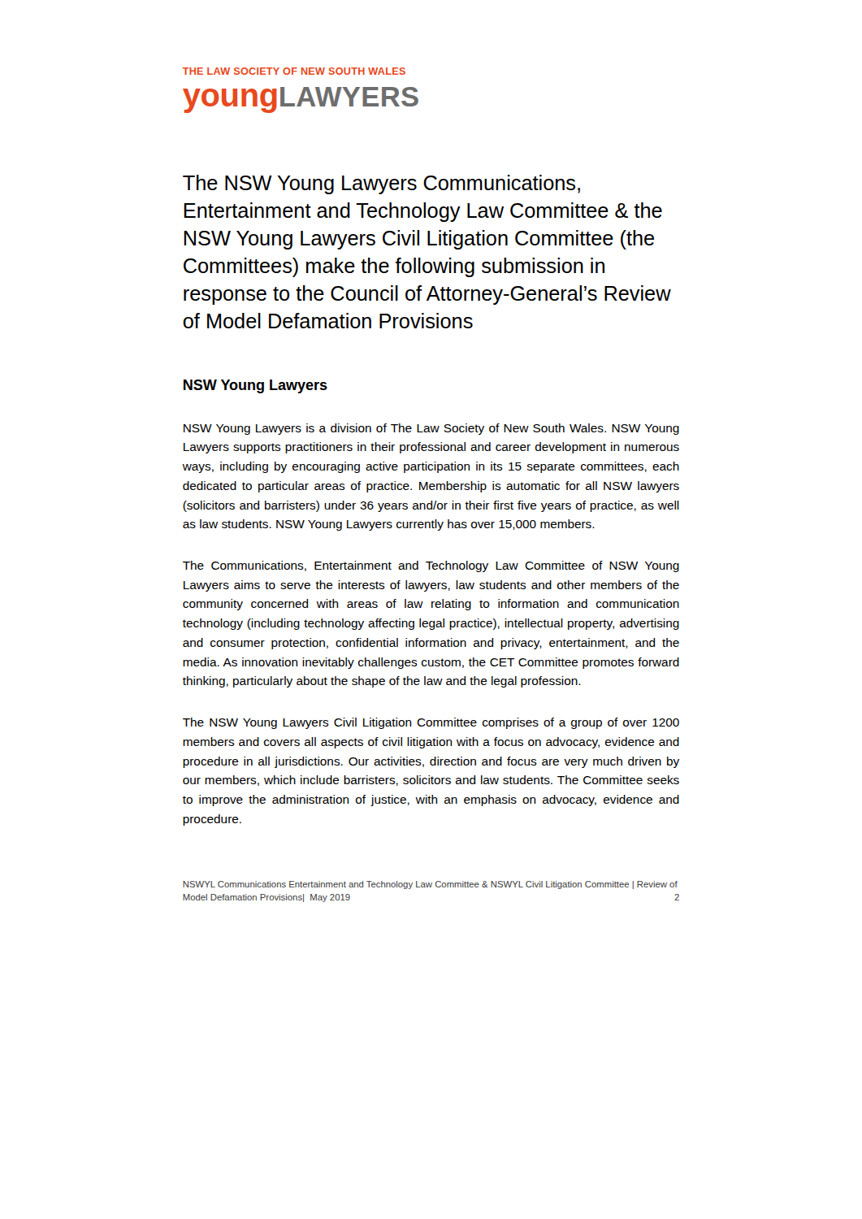The Law Society of New South Wales
young LAWYERS
The NSW Young Lawyers Communications, Entertainment and Technology Law Committee & the NSW Young Lawyers Civil Litigation Committee (the Committees) make the following submission in response to the Council of Attorney-General’s Review of Model Defamation Provisions
NSW Young Lawyers
NSW Young Lawyers is a division of The Law Society of New South Wales. NSW Young Lawyers supports practitioners in their professional and career development in numerous ways, including by encouraging active participation in its 15 separate committees, each dedicated to particular areas of practice. Membership is automatic for all NSW lawyers (solicitors and barristers) under 36 years and/or in their first five years of practice, as well as law students. NSW Young Lawyers currently has over 15,000 members.
The Communications, Entertainment and Technology Law Committee of NSW Young Lawyers aims to serve the interests of lawyers, law students and other members of the community concerned with areas of law relating to information and communication technology (including technology affecting legal practice), intellectual property, advertising and consumer protection, confidential information and privacy, entertainment, and the media. As innovation inevitably challenges custom, the CET Committee promotes forward thinking, particularly about the shape of the law and the legal profession.
The NSW Young Lawyers Civil Litigation Committee comprises of a group of over 1200 members and covers all aspects of civil litigation with a focus on advocacy, evidence and procedure in all jurisdictions. Our activities, direction and focus are very much driven by our members, which include barristers, solicitors and law students. The Committee seeks to improve the administration of justice, with an emphasis on advocacy, evidence and procedure.
NSWYL Communications Entertainment and Technology Law Committee & NSWYL Civil Litigation Committee | Review of Model Defamation Provisions| May 2019 2